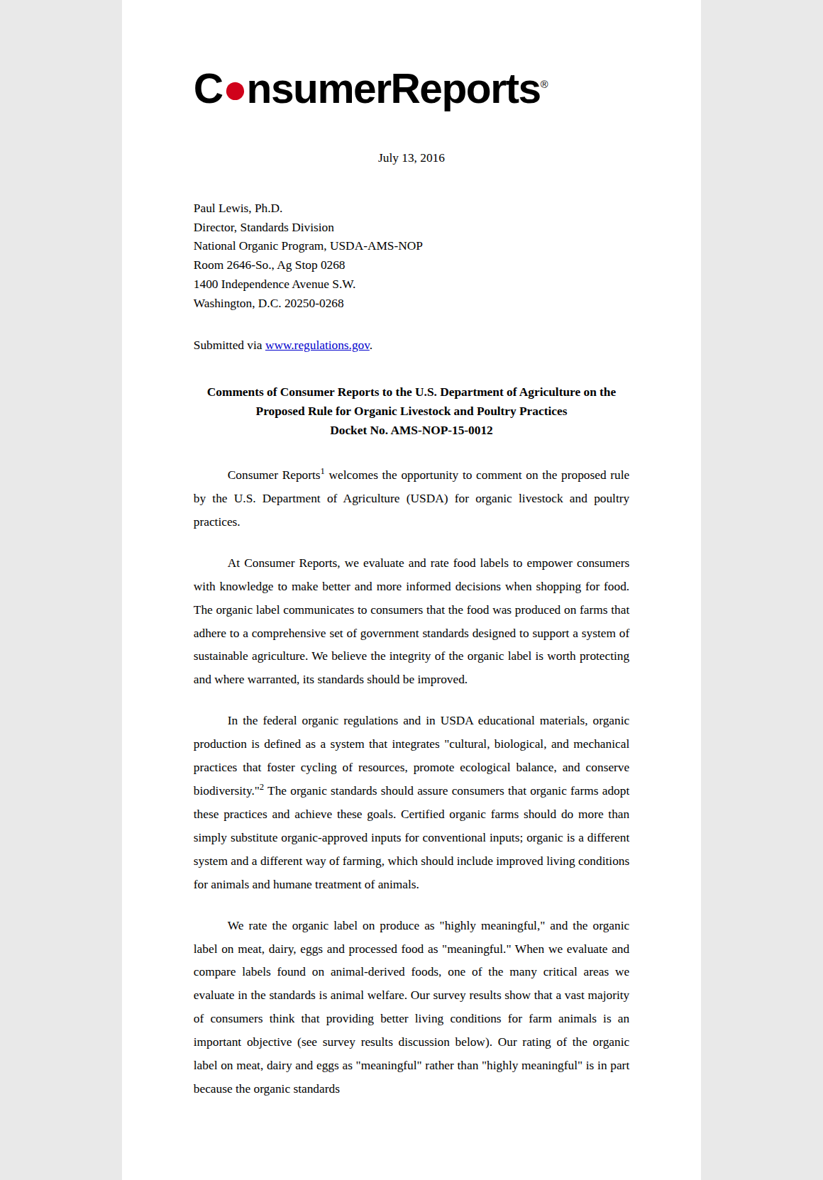C●nsumerReports®
July 13, 2016
Paul Lewis, Ph.D.
Director, Standards Division
National Organic Program, USDA-AMS-NOP
Room 2646-So., Ag Stop 0268
1400 Independence Avenue S.W.
Washington, D.C. 20250-0268
Submitted via www.regulations.gov.
Comments of Consumer Reports to the U.S. Department of Agriculture on the
Proposed Rule for Organic Livestock and Poultry Practices
Docket No. AMS-NOP-15-0012
Consumer Reports1 welcomes the opportunity to comment on the proposed rule by the U.S. Department of Agriculture (USDA) for organic livestock and poultry practices.
At Consumer Reports, we evaluate and rate food labels to empower consumers with knowledge to make better and more informed decisions when shopping for food. The organic label communicates to consumers that the food was produced on farms that adhere to a comprehensive set of government standards designed to support a system of sustainable agriculture. We believe the integrity of the organic label is worth protecting and where warranted, its standards should be improved.
In the federal organic regulations and in USDA educational materials, organic production is defined as a system that integrates "cultural, biological, and mechanical practices that foster cycling of resources, promote ecological balance, and conserve biodiversity."2 The organic standards should assure consumers that organic farms adopt these practices and achieve these goals. Certified organic farms should do more than simply substitute organic-approved inputs for conventional inputs; organic is a different system and a different way of farming, which should include improved living conditions for animals and humane treatment of animals.
We rate the organic label on produce as "highly meaningful," and the organic label on meat, dairy, eggs and processed food as "meaningful." When we evaluate and compare labels found on animal-derived foods, one of the many critical areas we evaluate in the standards is animal welfare. Our survey results show that a vast majority of consumers think that providing better living conditions for farm animals is an important objective (see survey results discussion below). Our rating of the organic label on meat, dairy and eggs as "meaningful" rather than "highly meaningful" is in part because the organic standards